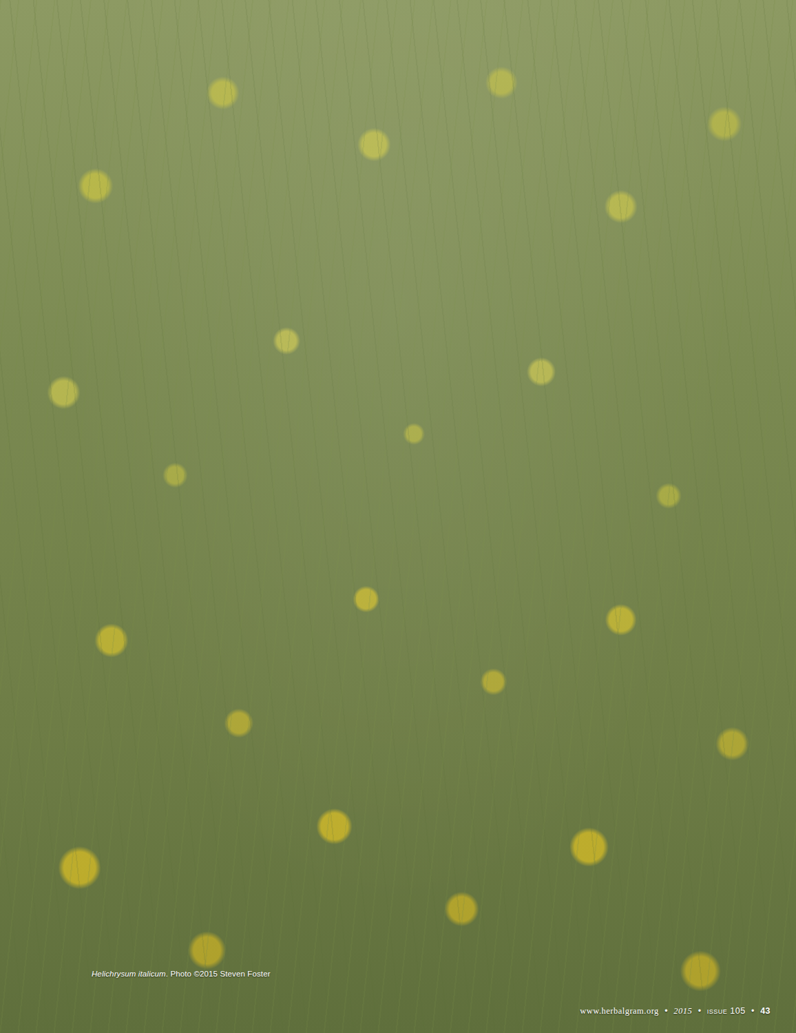Helichrysum italicum. Photo ©2015 Steven Foster
www.herbalgram.org • 2015 • Issue 105 • 43